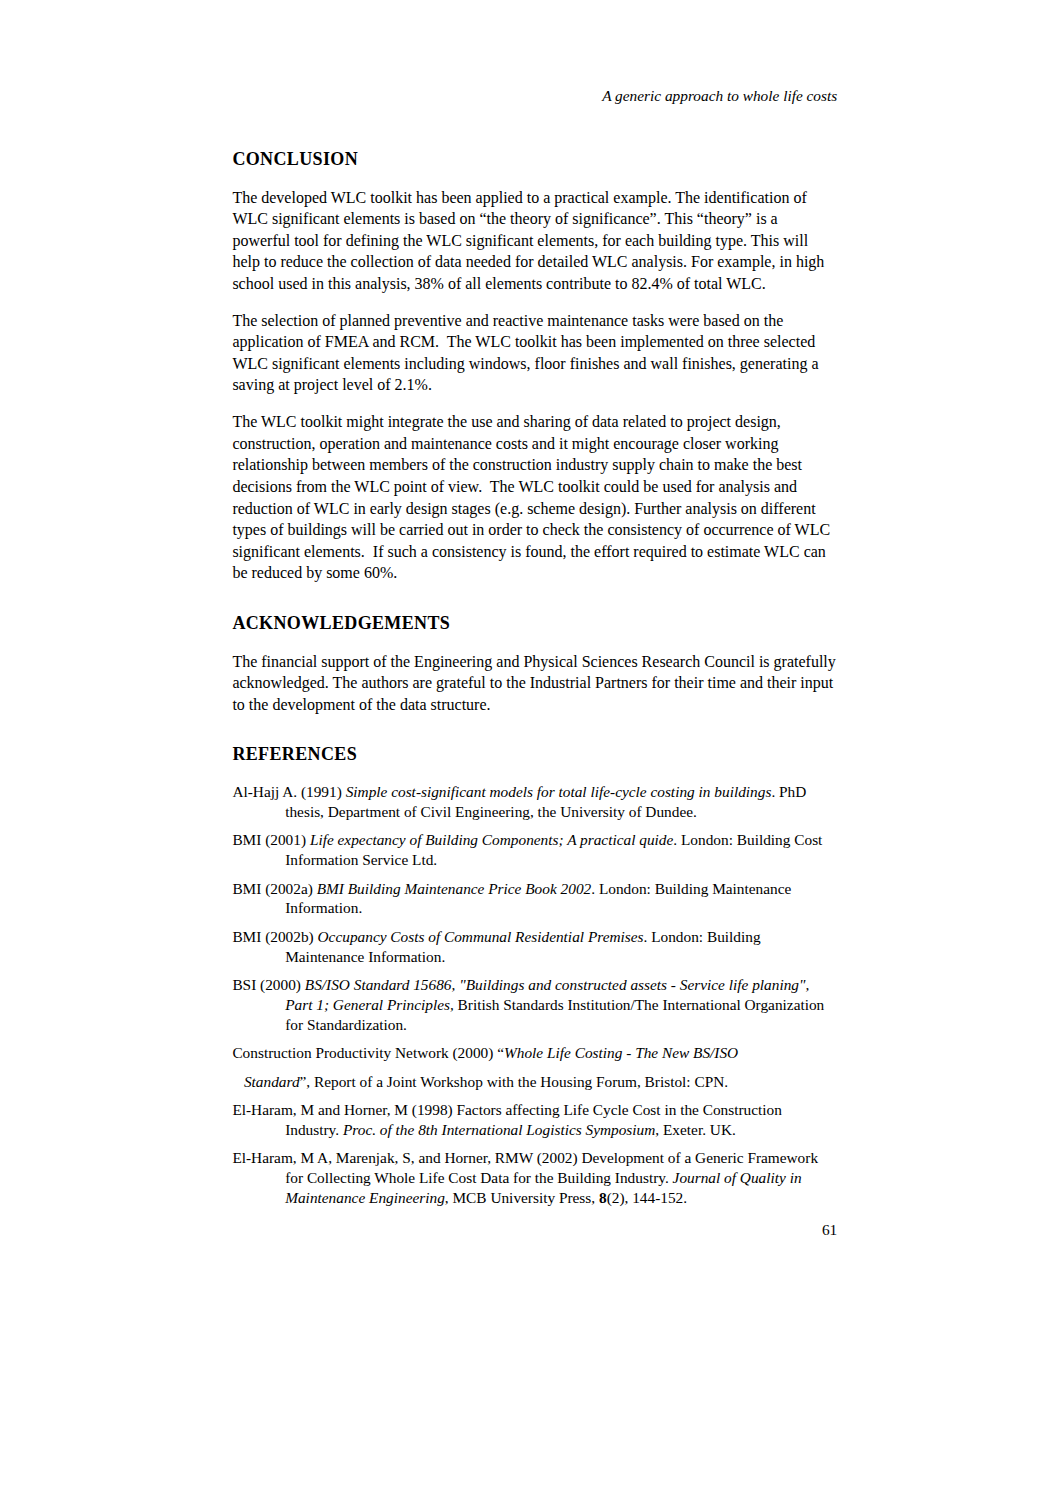A generic approach to whole life costs
CONCLUSION
The developed WLC toolkit has been applied to a practical example. The identification of WLC significant elements is based on “the theory of significance”. This “theory” is a powerful tool for defining the WLC significant elements, for each building type. This will help to reduce the collection of data needed for detailed WLC analysis. For example, in high school used in this analysis, 38% of all elements contribute to 82.4% of total WLC.
The selection of planned preventive and reactive maintenance tasks were based on the application of FMEA and RCM. The WLC toolkit has been implemented on three selected WLC significant elements including windows, floor finishes and wall finishes, generating a saving at project level of 2.1%.
The WLC toolkit might integrate the use and sharing of data related to project design, construction, operation and maintenance costs and it might encourage closer working relationship between members of the construction industry supply chain to make the best decisions from the WLC point of view. The WLC toolkit could be used for analysis and reduction of WLC in early design stages (e.g. scheme design). Further analysis on different types of buildings will be carried out in order to check the consistency of occurrence of WLC significant elements. If such a consistency is found, the effort required to estimate WLC can be reduced by some 60%.
ACKNOWLEDGEMENTS
The financial support of the Engineering and Physical Sciences Research Council is gratefully acknowledged. The authors are grateful to the Industrial Partners for their time and their input to the development of the data structure.
REFERENCES
Al-Hajj A. (1991) Simple cost-significant models for total life-cycle costing in buildings. PhD thesis, Department of Civil Engineering, the University of Dundee.
BMI (2001) Life expectancy of Building Components; A practical quide. London: Building Cost Information Service Ltd.
BMI (2002a) BMI Building Maintenance Price Book 2002. London: Building Maintenance Information.
BMI (2002b) Occupancy Costs of Communal Residential Premises. London: Building Maintenance Information.
BSI (2000) BS/ISO Standard 15686, "Buildings and constructed assets - Service life planing", Part 1; General Principles, British Standards Institution/The International Organization for Standardization.
Construction Productivity Network (2000) “Whole Life Costing - The New BS/ISO
Standard”, Report of a Joint Workshop with the Housing Forum, Bristol: CPN.
El-Haram, M and Horner, M (1998) Factors affecting Life Cycle Cost in the Construction Industry. Proc. of the 8th International Logistics Symposium, Exeter. UK.
El-Haram, M A, Marenjak, S, and Horner, RMW (2002) Development of a Generic Framework for Collecting Whole Life Cost Data for the Building Industry. Journal of Quality in Maintenance Engineering, MCB University Press, 8(2), 144-152.
61